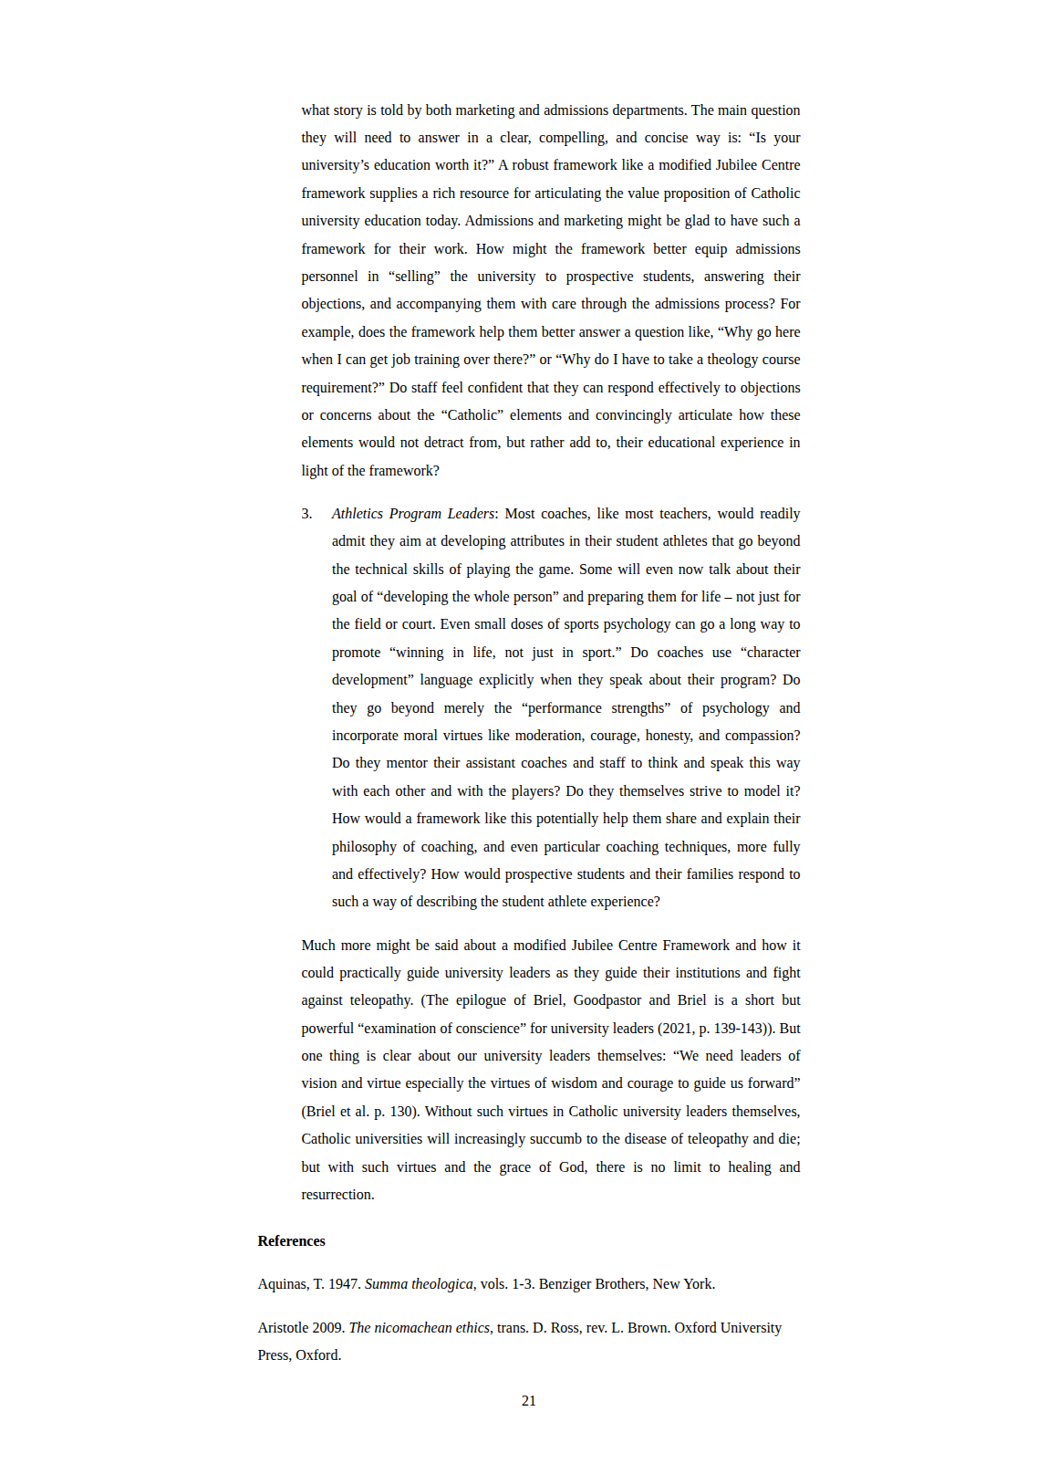what story is told by both marketing and admissions departments. The main question they will need to answer in a clear, compelling, and concise way is: “Is your university’s education worth it?” A robust framework like a modified Jubilee Centre framework supplies a rich resource for articulating the value proposition of Catholic university education today. Admissions and marketing might be glad to have such a framework for their work. How might the framework better equip admissions personnel in “selling” the university to prospective students, answering their objections, and accompanying them with care through the admissions process? For example, does the framework help them better answer a question like, “Why go here when I can get job training over there?” or “Why do I have to take a theology course requirement?” Do staff feel confident that they can respond effectively to objections or concerns about the “Catholic” elements and convincingly articulate how these elements would not detract from, but rather add to, their educational experience in light of the framework?
3. Athletics Program Leaders: Most coaches, like most teachers, would readily admit they aim at developing attributes in their student athletes that go beyond the technical skills of playing the game. Some will even now talk about their goal of “developing the whole person” and preparing them for life – not just for the field or court. Even small doses of sports psychology can go a long way to promote “winning in life, not just in sport.” Do coaches use “character development” language explicitly when they speak about their program? Do they go beyond merely the “performance strengths” of psychology and incorporate moral virtues like moderation, courage, honesty, and compassion? Do they mentor their assistant coaches and staff to think and speak this way with each other and with the players? Do they themselves strive to model it? How would a framework like this potentially help them share and explain their philosophy of coaching, and even particular coaching techniques, more fully and effectively? How would prospective students and their families respond to such a way of describing the student athlete experience?
Much more might be said about a modified Jubilee Centre Framework and how it could practically guide university leaders as they guide their institutions and fight against teleopathy. (The epilogue of Briel, Goodpastor and Briel is a short but powerful “examination of conscience” for university leaders (2021, p. 139-143)). But one thing is clear about our university leaders themselves: “We need leaders of vision and virtue especially the virtues of wisdom and courage to guide us forward” (Briel et al. p. 130). Without such virtues in Catholic university leaders themselves, Catholic universities will increasingly succumb to the disease of teleopathy and die; but with such virtues and the grace of God, there is no limit to healing and resurrection.
References
Aquinas, T. 1947. Summa theologica, vols. 1-3. Benziger Brothers, New York.
Aristotle 2009. The nicomachean ethics, trans. D. Ross, rev. L. Brown. Oxford University Press, Oxford.
21